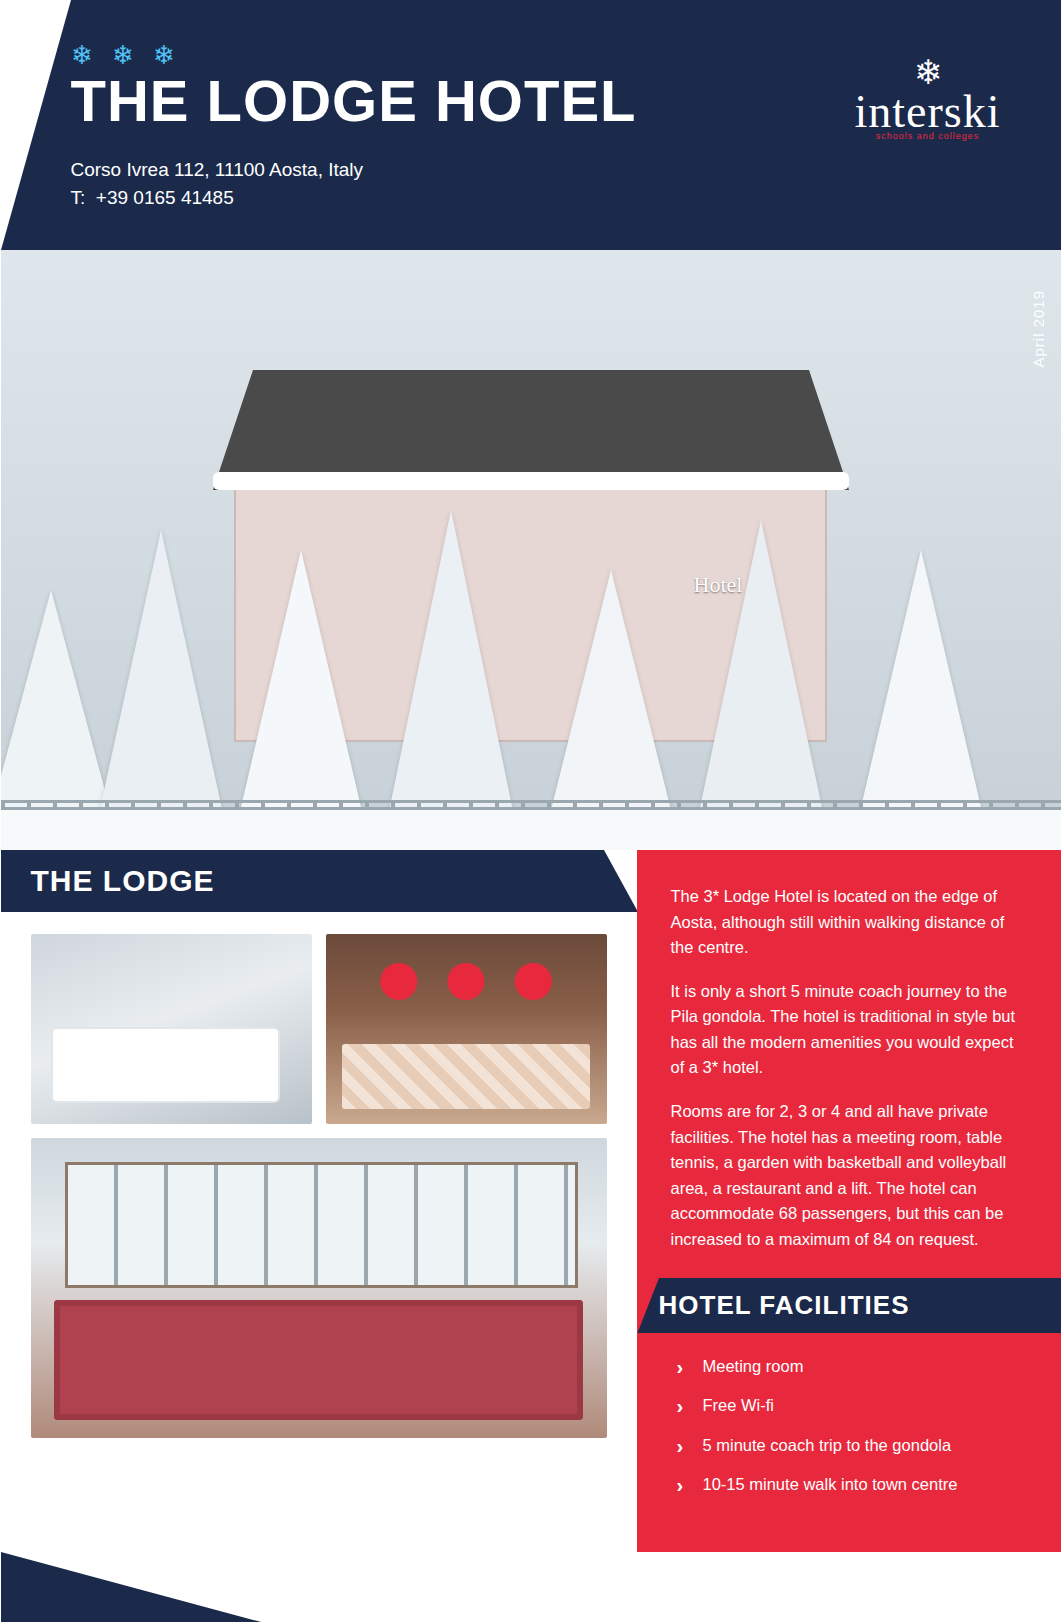❄ ❄ ❄
The Lodge Hotel
Corso Ivrea 112, 11100 Aosta, Italy
T: +39 0165 41485
❄
interski
schools and colleges
Hotel
April 2019
The Lodge
The 3* Lodge Hotel is located on the edge of Aosta, although still within walking distance of the centre.
It is only a short 5 minute coach journey to the Pila gondola. The hotel is traditional in style but has all the modern amenities you would expect of a 3* hotel.
Rooms are for 2, 3 or 4 and all have private facilities. The hotel has a meeting room, table tennis, a garden with basketball and volleyball area, a restaurant and a lift. The hotel can accommodate 68 passengers, but this can be increased to a maximum of 84 on request.
Hotel Facilities
Meeting room
Free Wi-fi
5 minute coach trip to the gondola
10-15 minute walk into town centre